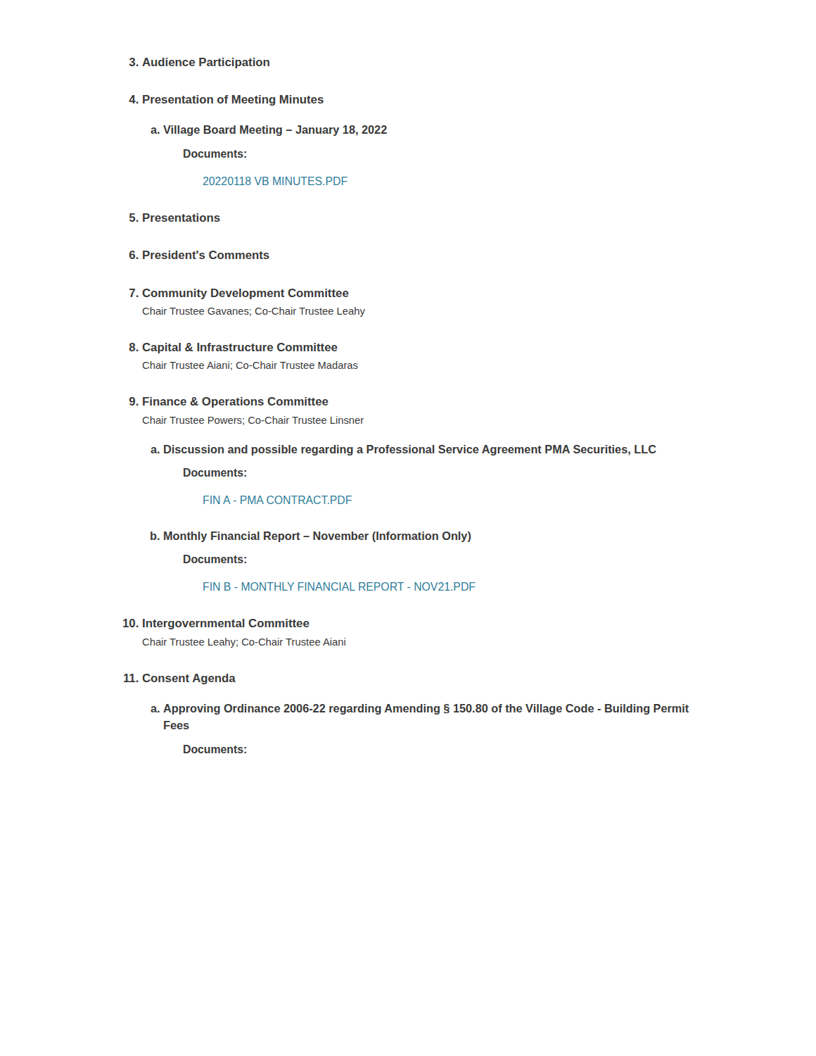Audience Participation
Presentation of Meeting Minutes
Village Board Meeting – January 18, 2022
Documents:
20220118 VB MINUTES.PDF
Presentations
President's Comments
Community Development Committee Chair Trustee Gavanes; Co-Chair Trustee Leahy
Capital & Infrastructure Committee Chair Trustee Aiani; Co-Chair Trustee Madaras
Finance & Operations Committee Chair Trustee Powers; Co-Chair Trustee Linsner
Discussion and possible regarding a Professional Service Agreement PMA Securities, LLC
Documents:
FIN A - PMA CONTRACT.PDF
Monthly Financial Report – November (Information Only)
Documents:
FIN B - MONTHLY FINANCIAL REPORT - NOV21.PDF
Intergovernmental Committee Chair Trustee Leahy; Co-Chair Trustee Aiani
Consent Agenda
Approving Ordinance 2006-22 regarding Amending § 150.80 of the Village Code - Building Permit Fees
Documents: